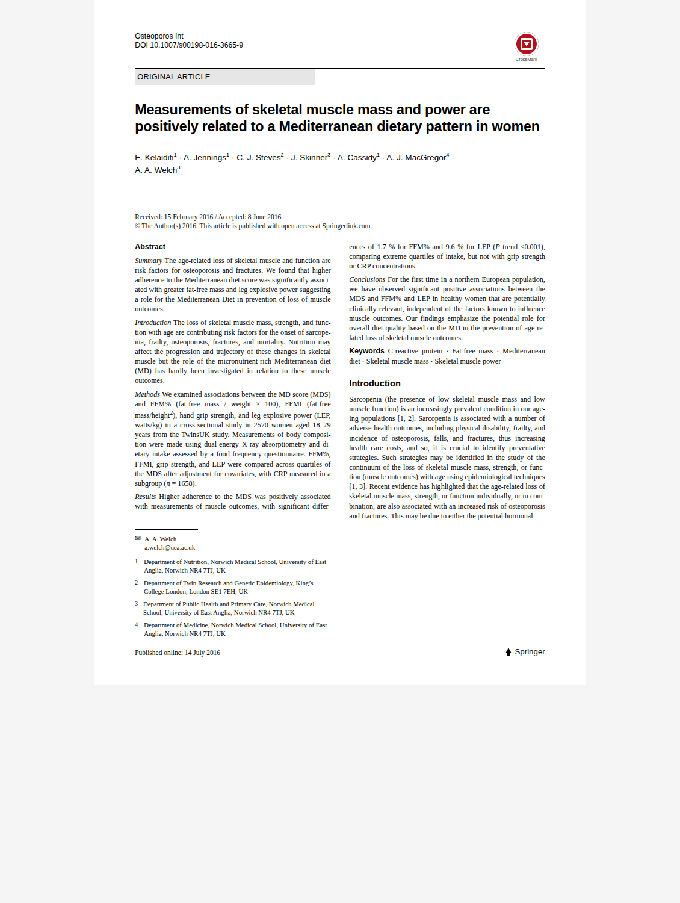Osteoporos Int
DOI 10.1007/s00198-016-3665-9
CrossMark
ORIGINAL ARTICLE
Measurements of skeletal muscle mass and power are positively related to a Mediterranean dietary pattern in women
E. Kelaiditi1 · A. Jennings1 · C. J. Steves2 · J. Skinner3 · A. Cassidy1 · A. J. MacGregor4 ·
A. A. Welch3
Received: 15 February 2016 / Accepted: 8 June 2016
© The Author(s) 2016. This article is published with open access at Springerlink.com
Abstract
Summary The age-related loss of skeletal muscle and function are risk factors for osteoporosis and fractures. We found that higher adherence to the Mediterranean diet score was significantly associated with greater fat-free mass and leg explosive power suggesting a role for the Mediterranean Diet in prevention of loss of muscle outcomes.
Introduction The loss of skeletal muscle mass, strength, and function with age are contributing risk factors for the onset of sarcopenia, frailty, osteoporosis, fractures, and mortality. Nutrition may affect the progression and trajectory of these changes in skeletal muscle but the role of the micronutrient-rich Mediterranean diet (MD) has hardly been investigated in relation to these muscle outcomes.
Methods We examined associations between the MD score (MDS) and FFM% (fat-free mass / weight × 100), FFMI (fat-free mass/height2), hand grip strength, and leg explosive power (LEP, watts/kg) in a cross-sectional study in 2570 women aged 18–79 years from the TwinsUK study. Measurements of body composition were made using dual-energy X-ray absorptiometry and dietary intake assessed by a food frequency questionnaire. FFM%, FFMI, grip strength, and LEP were compared across quartiles of the MDS after adjustment for covariates, with CRP measured in a subgroup (n = 1658).
Results Higher adherence to the MDS was positively associated with measurements of muscle outcomes, with significant differences of 1.7 % for FFM% and 9.6 % for LEP (P trend <0.001), comparing extreme quartiles of intake, but not with grip strength or CRP concentrations.
Conclusions For the first time in a northern European population, we have observed significant positive associations between the MDS and FFM% and LEP in healthy women that are potentially clinically relevant, independent of the factors known to influence muscle outcomes. Our findings emphasize the potential role for overall diet quality based on the MD in the prevention of age-related loss of skeletal muscle outcomes.
Keywords C-reactive protein · Fat-free mass · Mediterranean diet · Skeletal muscle mass · Skeletal muscle power
Introduction
Sarcopenia (the presence of low skeletal muscle mass and low muscle function) is an increasingly prevalent condition in our ageing populations [1, 2]. Sarcopenia is associated with a number of adverse health outcomes, including physical disability, frailty, and incidence of osteoporosis, falls, and fractures, thus increasing health care costs, and so, it is crucial to identify preventative strategies. Such strategies may be identified in the study of the continuum of the loss of skeletal muscle mass, strength, or function (muscle outcomes) with age using epidemiological techniques [1, 3]. Recent evidence has highlighted that the age-related loss of skeletal muscle mass, strength, or function individually, or in combination, are also associated with an increased risk of osteoporosis and fractures. This may be due to either the potential hormonal
✉
A. A. Welch
a.welch@uea.ac.uk
1
Department of Nutrition, Norwich Medical School, University of East Anglia, Norwich NR4 7TJ, UK
2
Department of Twin Research and Genetic Epidemiology, King’s College London, London SE1 7EH, UK
3
Department of Public Health and Primary Care, Norwich Medical School, University of East Anglia, Norwich NR4 7TJ, UK
4
Department of Medicine, Norwich Medical School, University of East Anglia, Norwich NR4 7TJ, UK
Published online: 14 July 2016
Springer